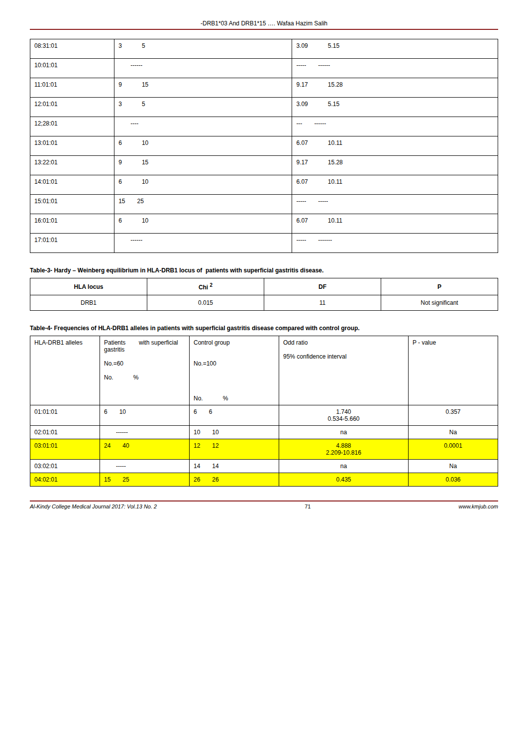-DRB1*03 And DRB1*15 …. Wafaa Hazim Salih
| 08:31:01 | 3 5 | 3.09 5.15 |
| 10:01:01 | ------ | ----- ------ |
| 11:01:01 | 9 15 | 9.17 15.28 |
| 12:01:01 | 3 5 | 3.09 5.15 |
| 12;28:01 | ---- | --- ------ |
| 13:01:01 | 6 10 | 6.07 10.11 |
| 13:22:01 | 9 15 | 9.17 15.28 |
| 14:01:01 | 6 10 | 6.07 10.11 |
| 15:01:01 | 15 25 | ----- ----- |
| 16:01:01 | 6 10 | 6.07 10.11 |
| 17:01:01 | ------ | ----- ------- |
Table-3- Hardy – Weinberg equilibrium in HLA-DRB1 locus of patients with superficial gastritis disease.
| HLA locus | Chi 2 | DF | P |
| --- | --- | --- | --- |
| DRB1 | 0.015 | 11 | Not significant |
Table-4- Frequencies of HLA-DRB1 alleles in patients with superficial gastritis disease compared with control group.
| HLA-DRB1 alleles | Patients with superficial gastritis No.=60 No. % | Control group No.=100 No. % | Odd ratio 95% confidence interval | P - value |
| --- | --- | --- | --- | --- |
| 01:01:01 | 6 10 | 6 6 | 1.740 0.534-5.660 | 0.357 |
| 02:01:01 | ------ | 10 10 | na | Na |
| 03:01:01 | 24 40 | 12 12 | 4.888 2.209-10.816 | 0.0001 |
| 03:02:01 | ----- | 14 14 | na | Na |
| 04:02:01 | 15 25 | 26 26 | 0.435 | 0.036 |
Al-Kindy College Medical Journal 2017: Vol.13 No. 2 71 www.kmjub.com